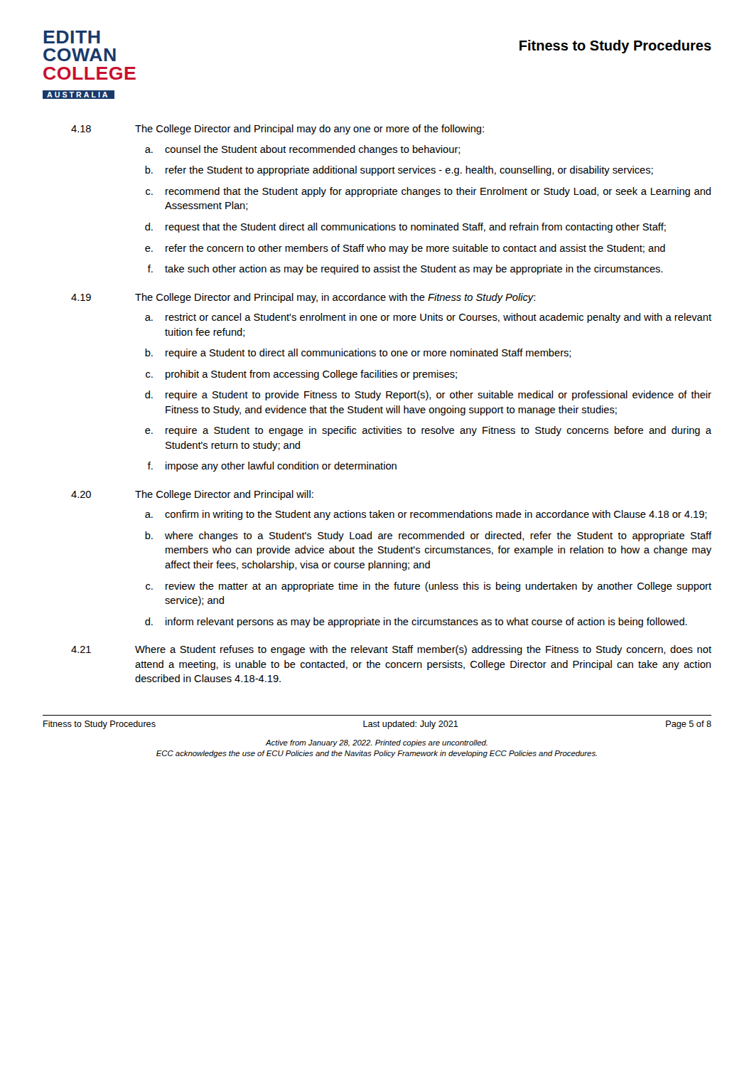EDITH
COWAN
COLLEGE
AUSTRALIA
Fitness to Study Procedures
4.18
The College Director and Principal may do any one or more of the following:
counsel the Student about recommended changes to behaviour;
refer the Student to appropriate additional support services - e.g. health, counselling, or disability services;
recommend that the Student apply for appropriate changes to their Enrolment or Study Load, or seek a Learning and Assessment Plan;
request that the Student direct all communications to nominated Staff, and refrain from contacting other Staff;
refer the concern to other members of Staff who may be more suitable to contact and assist the Student; and
take such other action as may be required to assist the Student as may be appropriate in the circumstances.
4.19
The College Director and Principal may, in accordance with the Fitness to Study Policy:
restrict or cancel a Student's enrolment in one or more Units or Courses, without academic penalty and with a relevant tuition fee refund;
require a Student to direct all communications to one or more nominated Staff members;
prohibit a Student from accessing College facilities or premises;
require a Student to provide Fitness to Study Report(s), or other suitable medical or professional evidence of their Fitness to Study, and evidence that the Student will have ongoing support to manage their studies;
require a Student to engage in specific activities to resolve any Fitness to Study concerns before and during a Student's return to study; and
impose any other lawful condition or determination
4.20
The College Director and Principal will:
confirm in writing to the Student any actions taken or recommendations made in accordance with Clause 4.18 or 4.19;
where changes to a Student's Study Load are recommended or directed, refer the Student to appropriate Staff members who can provide advice about the Student's circumstances, for example in relation to how a change may affect their fees, scholarship, visa or course planning; and
review the matter at an appropriate time in the future (unless this is being undertaken by another College support service); and
inform relevant persons as may be appropriate in the circumstances as to what course of action is being followed.
4.21
Where a Student refuses to engage with the relevant Staff member(s) addressing the Fitness to Study concern, does not attend a meeting, is unable to be contacted, or the concern persists, College Director and Principal can take any action described in Clauses 4.18-4.19.
Fitness to Study Procedures Last updated: July 2021 Page 5 of 8
Active from January 28, 2022. Printed copies are uncontrolled.
ECC acknowledges the use of ECU Policies and the Navitas Policy Framework in developing ECC Policies and Procedures.